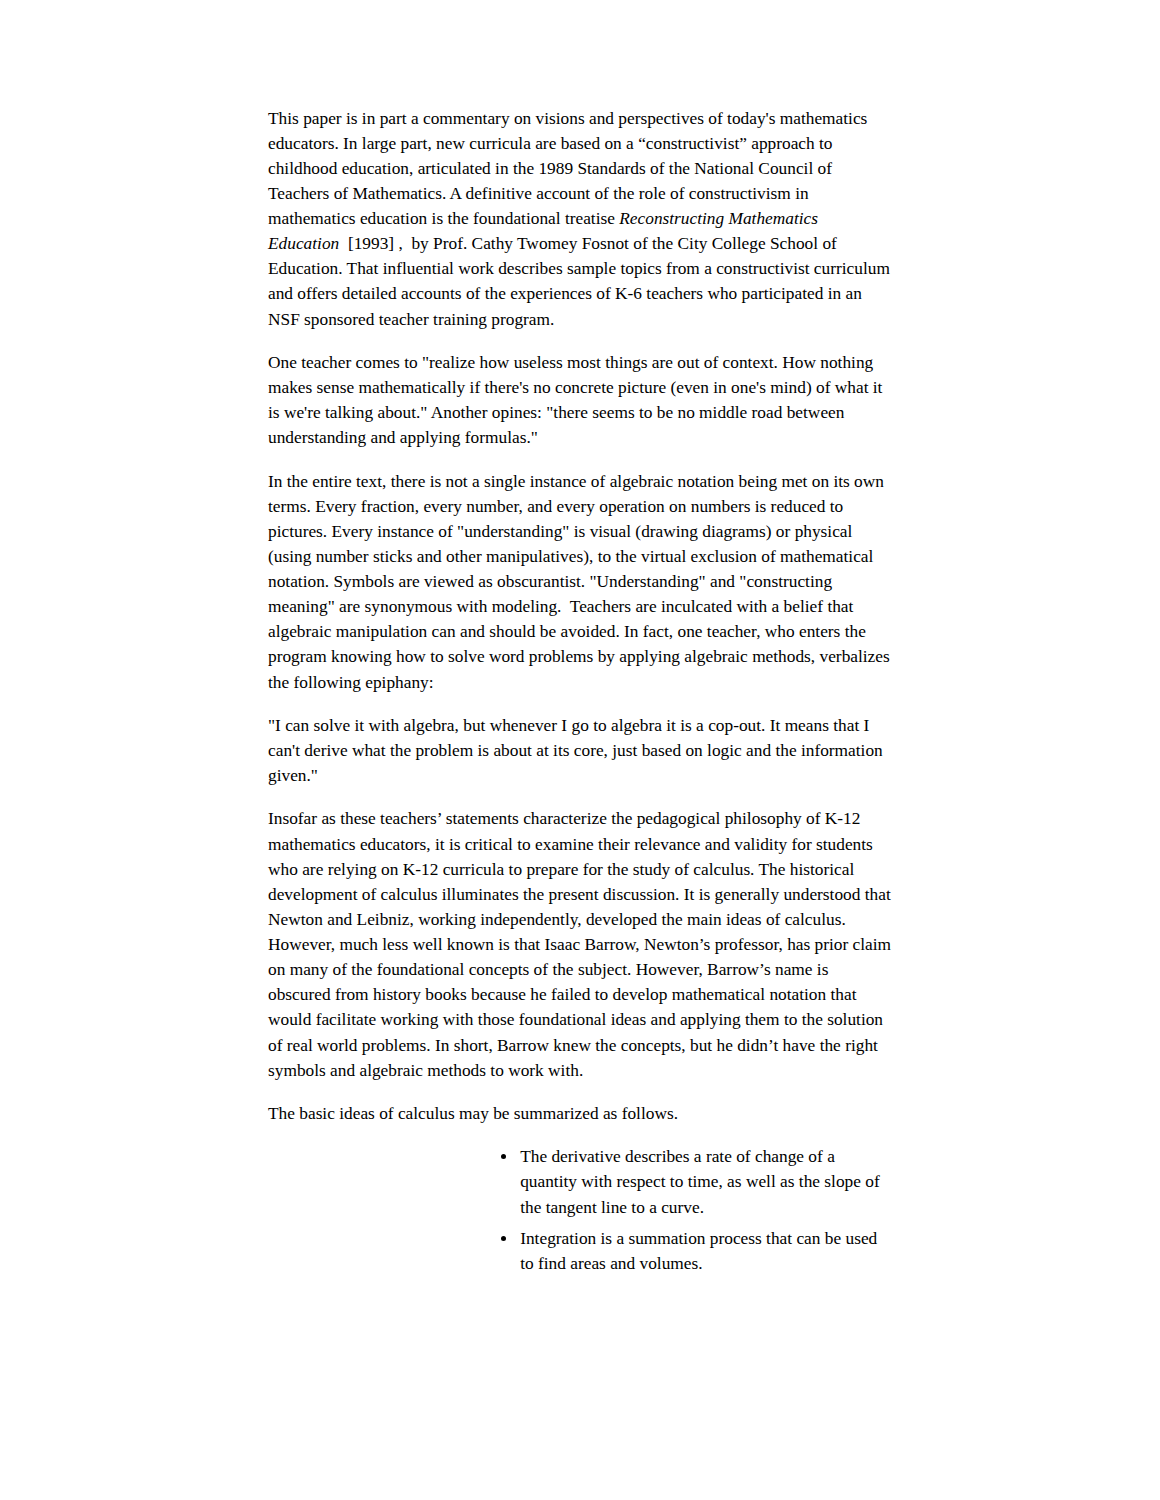This paper is in part a commentary on visions and perspectives of today's mathematics educators. In large part, new curricula are based on a “constructivist” approach to childhood education, articulated in the 1989 Standards of the National Council of Teachers of Mathematics. A definitive account of the role of constructivism in mathematics education is the foundational treatise Reconstructing Mathematics Education [1993] , by Prof. Cathy Twomey Fosnot of the City College School of Education. That influential work describes sample topics from a constructivist curriculum and offers detailed accounts of the experiences of K-6 teachers who participated in an NSF sponsored teacher training program.
One teacher comes to "realize how useless most things are out of context. How nothing makes sense mathematically if there's no concrete picture (even in one's mind) of what it is we're talking about." Another opines: "there seems to be no middle road between understanding and applying formulas."
In the entire text, there is not a single instance of algebraic notation being met on its own terms. Every fraction, every number, and every operation on numbers is reduced to pictures. Every instance of "understanding" is visual (drawing diagrams) or physical (using number sticks and other manipulatives), to the virtual exclusion of mathematical notation. Symbols are viewed as obscurantist. "Understanding" and "constructing meaning" are synonymous with modeling. Teachers are inculcated with a belief that algebraic manipulation can and should be avoided. In fact, one teacher, who enters the program knowing how to solve word problems by applying algebraic methods, verbalizes the following epiphany:
"I can solve it with algebra, but whenever I go to algebra it is a cop-out. It means that I can't derive what the problem is about at its core, just based on logic and the information given."
Insofar as these teachers’ statements characterize the pedagogical philosophy of K-12 mathematics educators, it is critical to examine their relevance and validity for students who are relying on K-12 curricula to prepare for the study of calculus. The historical development of calculus illuminates the present discussion. It is generally understood that Newton and Leibniz, working independently, developed the main ideas of calculus. However, much less well known is that Isaac Barrow, Newton’s professor, has prior claim on many of the foundational concepts of the subject. However, Barrow’s name is obscured from history books because he failed to develop mathematical notation that would facilitate working with those foundational ideas and applying them to the solution of real world problems. In short, Barrow knew the concepts, but he didn’t have the right symbols and algebraic methods to work with.
The basic ideas of calculus may be summarized as follows.
The derivative describes a rate of change of a quantity with respect to time, as well as the slope of the tangent line to a curve.
Integration is a summation process that can be used to find areas and volumes.